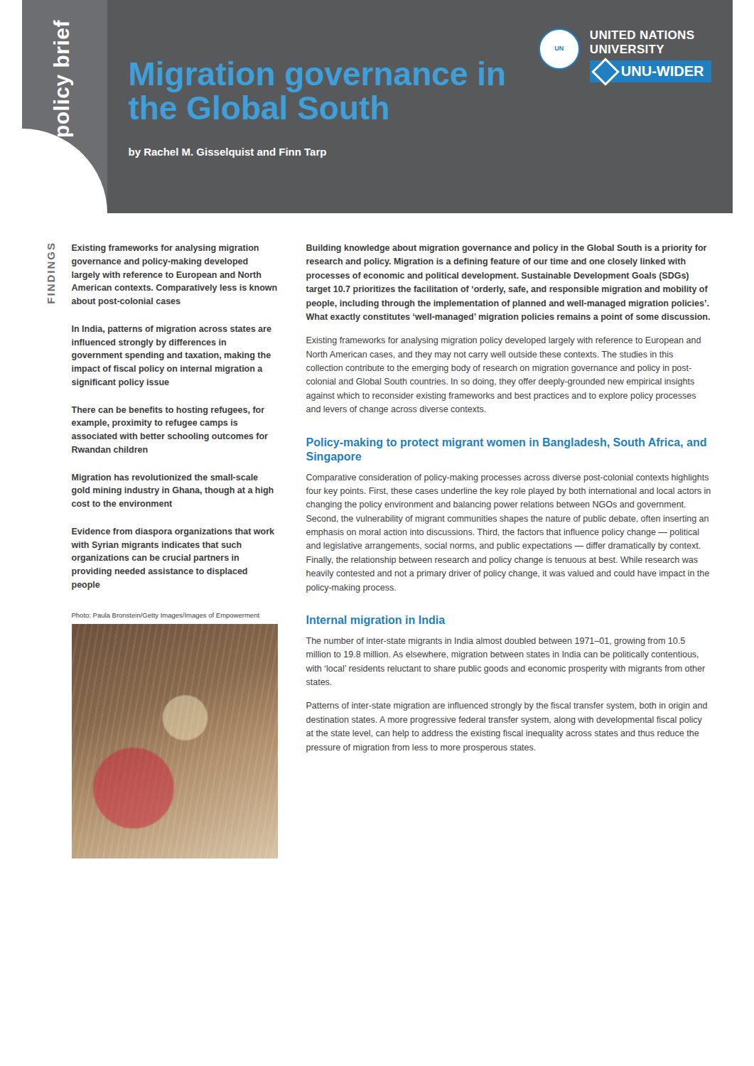policy brief
3/20
Migration governance in
the Global South
by Rachel M. Gisselquist and Finn Tarp
UN
UNITED NATIONS
UNIVERSITY
UNU-WIDER
FINDINGS
Existing frameworks for analysing migration governance and policy-making developed largely with reference to European and North American contexts. Comparatively less is known about post-colonial cases
In India, patterns of migration across states are influenced strongly by differences in government spending and taxation, making the impact of fiscal policy on internal migration a significant policy issue
There can be benefits to hosting refugees, for example, proximity to refugee camps is associated with better schooling outcomes for Rwandan children
Migration has revolutionized the small-scale gold mining industry in Ghana, though at a high cost to the environment
Evidence from diaspora organizations that work with Syrian migrants indicates that such organizations can be crucial partners in providing needed assistance to displaced people
Photo: Paula Bronstein/Getty Images/Images of Empowerment
Building knowledge about migration governance and policy in the Global South is a priority for research and policy. Migration is a defining feature of our time and one closely linked with processes of economic and political development. Sustainable Development Goals (SDGs) target 10.7 prioritizes the facilitation of ‘orderly, safe, and responsible migration and mobility of people, including through the implementation of planned and well-managed migration policies’. What exactly constitutes ‘well-managed’ migration policies remains a point of some discussion.
Existing frameworks for analysing migration policy developed largely with reference to European and North American cases, and they may not carry well outside these contexts. The studies in this collection contribute to the emerging body of research on migration governance and policy in post-colonial and Global South countries. In so doing, they offer deeply-grounded new empirical insights against which to reconsider existing frameworks and best practices and to explore policy processes and levers of change across diverse contexts.
Policy-making to protect migrant women in Bangladesh, South Africa, and Singapore
Comparative consideration of policy-making processes across diverse post-colonial contexts highlights four key points. First, these cases underline the key role played by both international and local actors in changing the policy environment and balancing power relations between NGOs and government. Second, the vulnerability of migrant communities shapes the nature of public debate, often inserting an emphasis on moral action into discussions. Third, the factors that influence policy change — political and legislative arrangements, social norms, and public expectations — differ dramatically by context. Finally, the relationship between research and policy change is tenuous at best. While research was heavily contested and not a primary driver of policy change, it was valued and could have impact in the policy-making process.
Internal migration in India
The number of inter-state migrants in India almost doubled between 1971–01, growing from 10.5 million to 19.8 million. As elsewhere, migration between states in India can be politically contentious, with ‘local’ residents reluctant to share public goods and economic prosperity with migrants from other states.
Patterns of inter-state migration are influenced strongly by the fiscal transfer system, both in origin and destination states. A more progressive federal transfer system, along with developmental fiscal policy at the state level, can help to address the existing fiscal inequality across states and thus reduce the pressure of migration from less to more prosperous states.